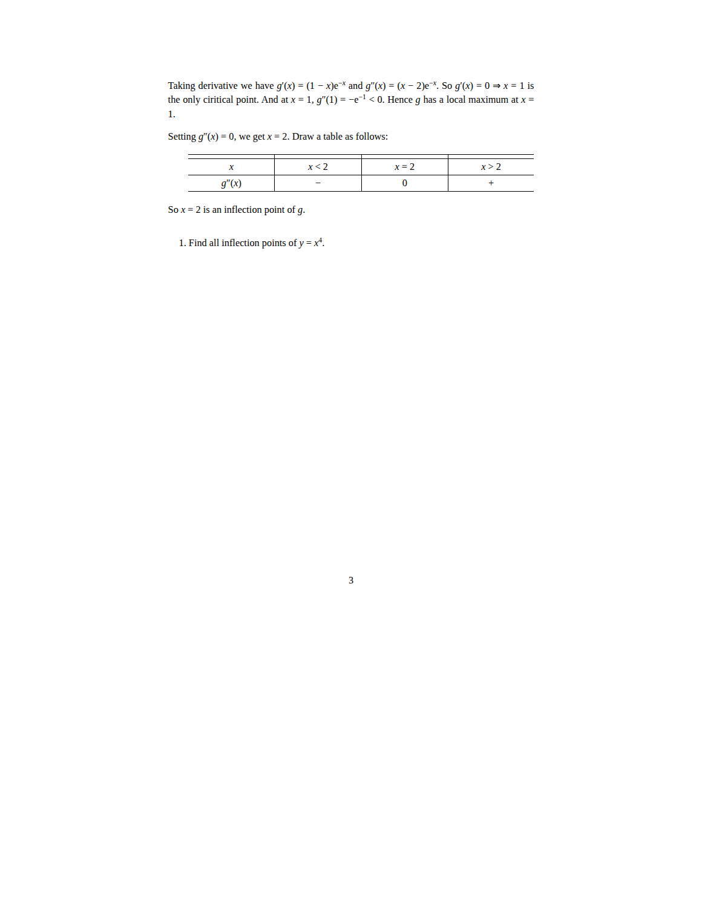Taking derivative we have g′(x) = (1 − x)e−x and g″(x) = (x − 2)e−x. So g′(x) = 0 ⇒ x = 1 is the only ciritical point. And at x = 1, g″(1) = −e−1 < 0. Hence g has a local maximum at x = 1.
Setting g″(x) = 0, we get x = 2. Draw a table as follows:
| x | x < 2 | x = 2 | x > 2 |
| g ″( x ) | − | 0 | + |
So x = 2 is an inflection point of g.
Find all inflection points of y = x4.
3